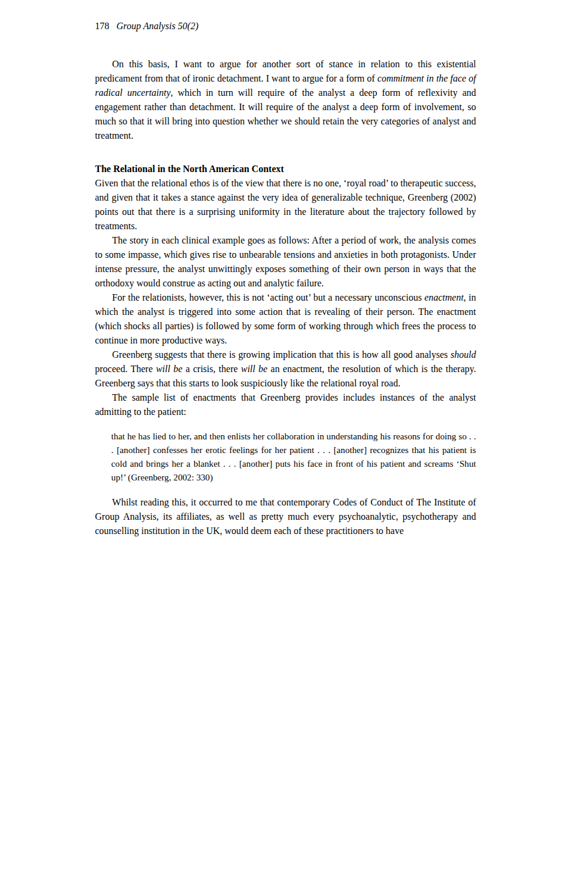178 Group Analysis 50(2)
On this basis, I want to argue for another sort of stance in relation to this existential predicament from that of ironic detachment. I want to argue for a form of commitment in the face of radical uncertainty, which in turn will require of the analyst a deep form of reflexivity and engagement rather than detachment. It will require of the analyst a deep form of involvement, so much so that it will bring into question whether we should retain the very categories of analyst and treatment.
The Relational in the North American Context
Given that the relational ethos is of the view that there is no one, ‘royal road’ to therapeutic success, and given that it takes a stance against the very idea of generalizable technique, Greenberg (2002) points out that there is a surprising uniformity in the literature about the trajectory followed by treatments.
The story in each clinical example goes as follows: After a period of work, the analysis comes to some impasse, which gives rise to unbearable tensions and anxieties in both protagonists. Under intense pressure, the analyst unwittingly exposes something of their own person in ways that the orthodoxy would construe as acting out and analytic failure.
For the relationists, however, this is not ‘acting out’ but a necessary unconscious enactment, in which the analyst is triggered into some action that is revealing of their person. The enactment (which shocks all parties) is followed by some form of working through which frees the process to continue in more productive ways.
Greenberg suggests that there is growing implication that this is how all good analyses should proceed. There will be a crisis, there will be an enactment, the resolution of which is the therapy. Greenberg says that this starts to look suspiciously like the relational royal road.
The sample list of enactments that Greenberg provides includes instances of the analyst admitting to the patient:
that he has lied to her, and then enlists her collaboration in understanding his reasons for doing so . . . [another] confesses her erotic feelings for her patient . . . [another] recognizes that his patient is cold and brings her a blanket . . . [another] puts his face in front of his patient and screams ‘Shut up!’ (Greenberg, 2002: 330)
Whilst reading this, it occurred to me that contemporary Codes of Conduct of The Institute of Group Analysis, its affiliates, as well as pretty much every psychoanalytic, psychotherapy and counselling institution in the UK, would deem each of these practitioners to have